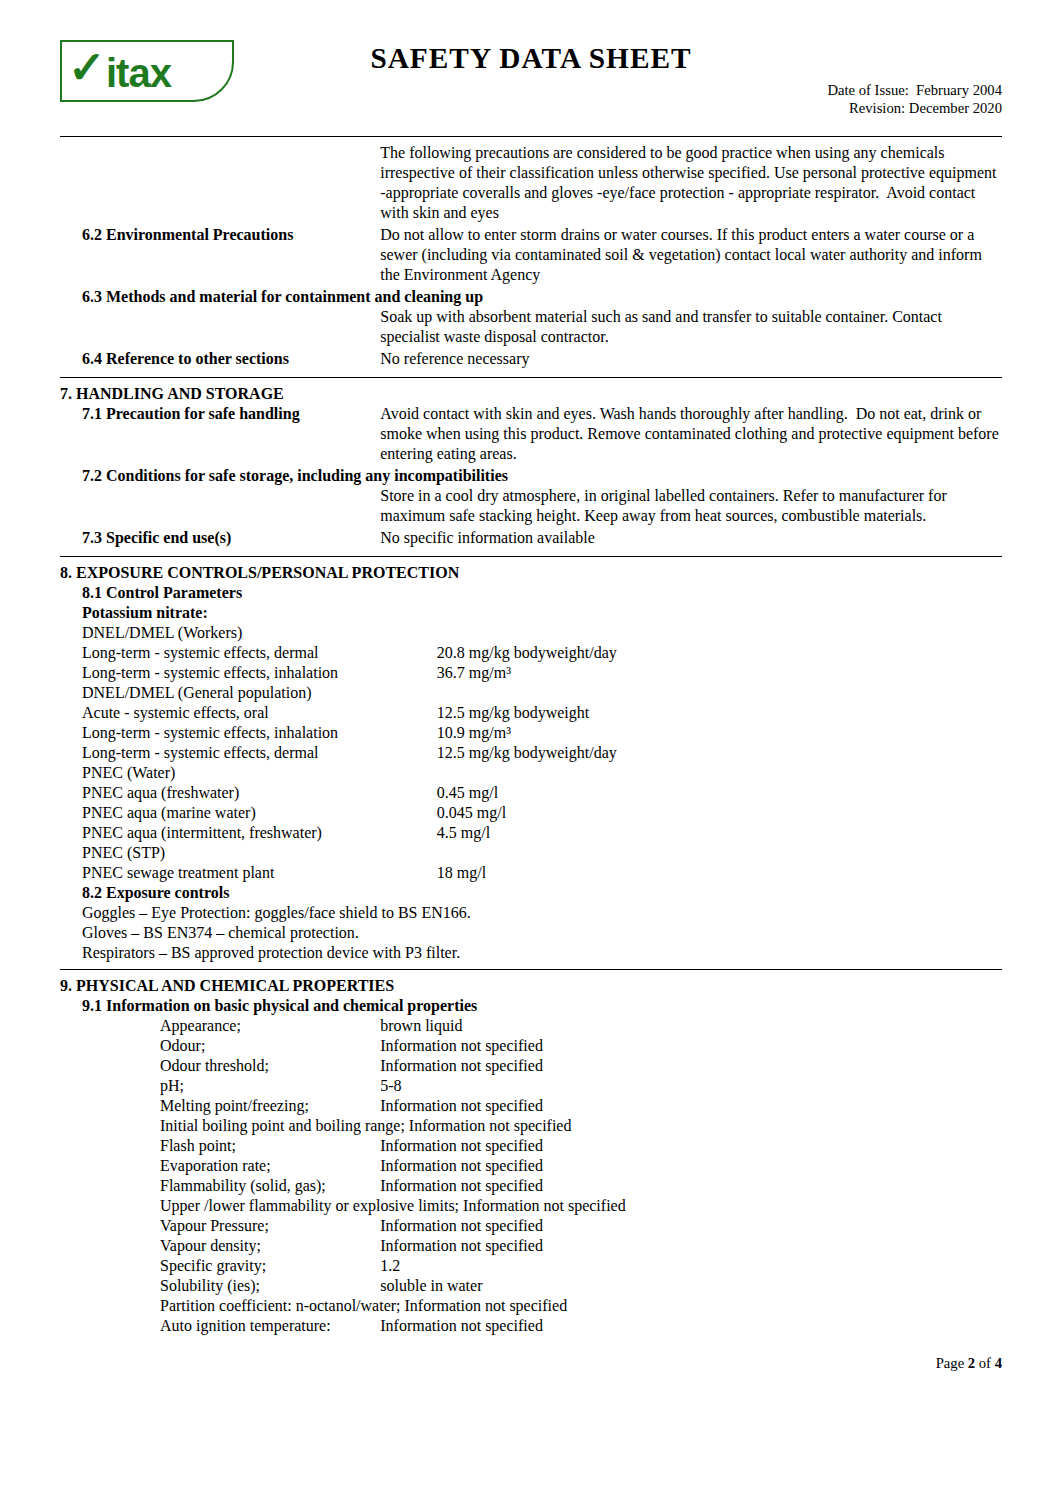✓ itax
SAFETY DATA SHEET
Date of Issue: February 2004
Revision: December 2020
| | The following precautions are considered to be good practice when using any chemicals irrespective of their classification unless otherwise specified. Use personal protective equipment -appropriate coveralls and gloves -eye/face protection - appropriate respirator. Avoid contact with skin and eyes |
| 6.2 Environmental Precautions | Do not allow to enter storm drains or water courses. If this product enters a water course or a sewer (including via contaminated soil & vegetation) contact local water authority and inform the Environment Agency |
6.3 Methods and material for containment and cleaning up
| | Soak up with absorbent material such as sand and transfer to suitable container. Contact specialist waste disposal contractor. |
| 6.4 Reference to other sections | No reference necessary |
7. HANDLING AND STORAGE
| 7.1 Precaution for safe handling | Avoid contact with skin and eyes. Wash hands thoroughly after handling. Do not eat, drink or smoke when using this product. Remove contaminated clothing and protective equipment before entering eating areas. |
7.2 Conditions for safe storage, including any incompatibilities
| | Store in a cool dry atmosphere, in original labelled containers. Refer to manufacturer for maximum safe stacking height. Keep away from heat sources, combustible materials. |
| 7.3 Specific end use(s) | No specific information available |
8. EXPOSURE CONTROLS/PERSONAL PROTECTION
8.1 Control Parameters
Potassium nitrate:
DNEL/DMEL (Workers)
| Long-term - systemic effects, dermal | 20.8 mg/kg bodyweight/day |
| Long-term - systemic effects, inhalation | 36.7 mg/m³ |
DNEL/DMEL (General population)
| Acute - systemic effects, oral | 12.5 mg/kg bodyweight |
| Long-term - systemic effects, inhalation | 10.9 mg/m³ |
| Long-term - systemic effects, dermal | 12.5 mg/kg bodyweight/day |
PNEC (Water)
| PNEC aqua (freshwater) | 0.45 mg/l |
| PNEC aqua (marine water) | 0.045 mg/l |
| PNEC aqua (intermittent, freshwater) | 4.5 mg/l |
PNEC (STP)
| PNEC sewage treatment plant | 18 mg/l |
8.2 Exposure controls
Goggles – Eye Protection: goggles/face shield to BS EN166.
Gloves – BS EN374 – chemical protection.
Respirators – BS approved protection device with P3 filter.
9. PHYSICAL AND CHEMICAL PROPERTIES
9.1 Information on basic physical and chemical properties
| Appearance; | brown liquid |
| Odour; | Information not specified |
| Odour threshold; | Information not specified |
| pH; | 5-8 |
| Melting point/freezing; | Information not specified |
| Initial boiling point and boiling range; Information not specified |
| Flash point; | Information not specified |
| Evaporation rate; | Information not specified |
| Flammability (solid, gas); | Information not specified |
| Upper /lower flammability or explosive limits; Information not specified |
| Vapour Pressure; | Information not specified |
| Vapour density; | Information not specified |
| Specific gravity; | 1.2 |
| Solubility (ies); | soluble in water |
| Partition coefficient: n-octanol/water; Information not specified |
| Auto ignition temperature: | Information not specified |
Page 2 of 4